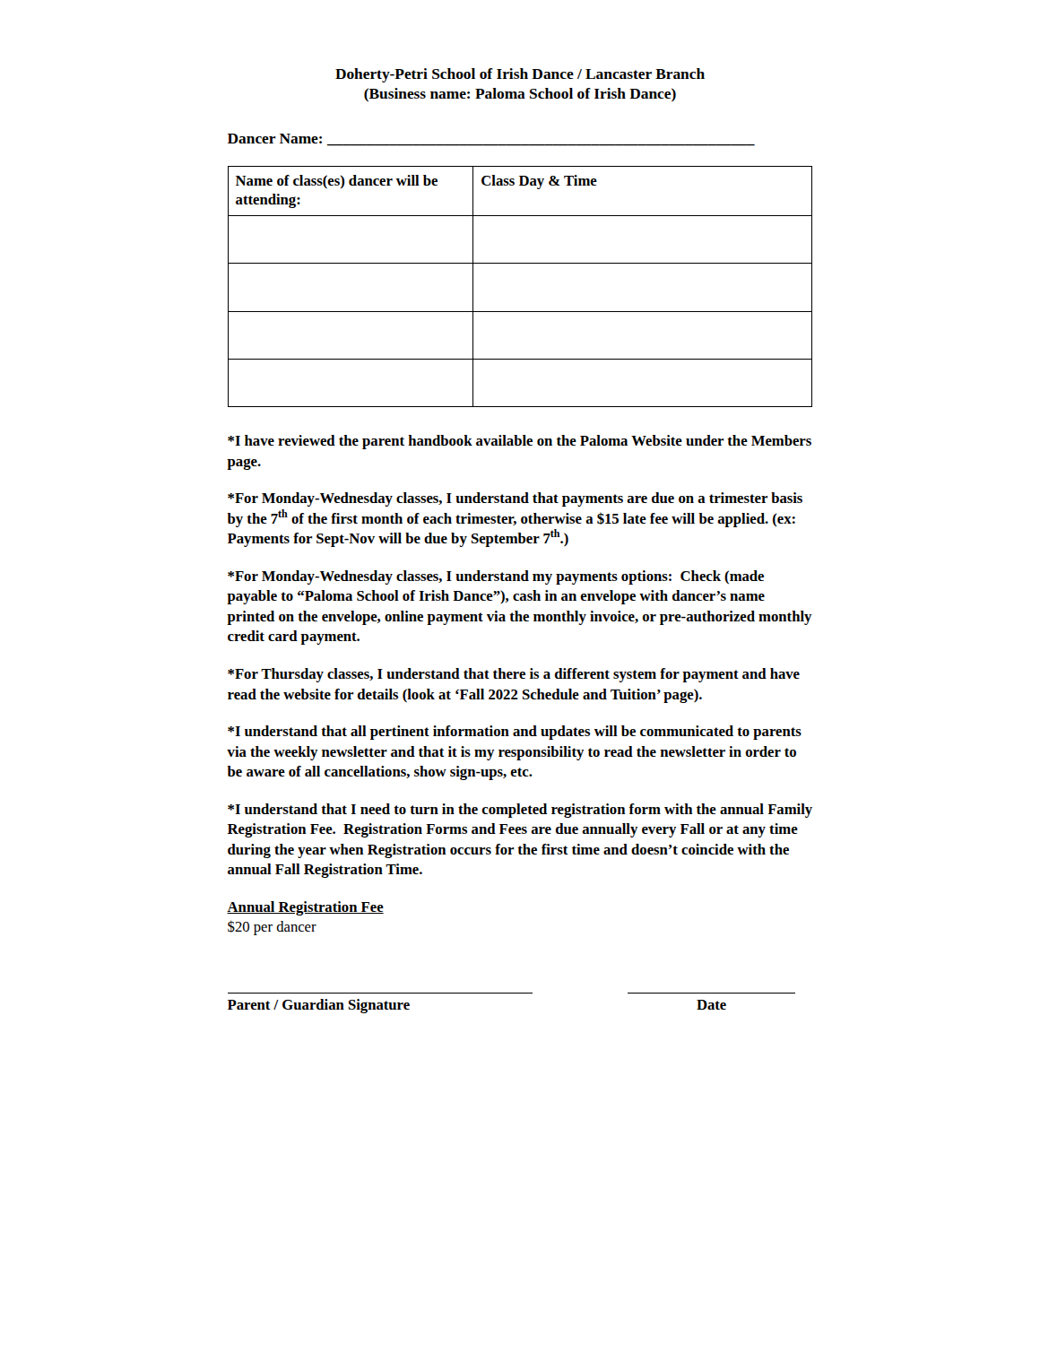Doherty-Petri School of Irish Dance / Lancaster Branch
(Business name: Paloma School of Irish Dance)
Dancer Name: _______________________________________________________
| Name of class(es) dancer will be attending: | Class Day & Time |
| --- | --- |
*I have reviewed the parent handbook available on the Paloma Website under the Members page.
*For Monday-Wednesday classes, I understand that payments are due on a trimester basis by the 7th of the first month of each trimester, otherwise a $15 late fee will be applied. (ex: Payments for Sept-Nov will be due by September 7th.)
*For Monday-Wednesday classes, I understand my payments options: Check (made payable to “Paloma School of Irish Dance”), cash in an envelope with dancer’s name printed on the envelope, online payment via the monthly invoice, or pre-authorized monthly credit card payment.
*For Thursday classes, I understand that there is a different system for payment and have read the website for details (look at ‘Fall 2022 Schedule and Tuition’ page).
*I understand that all pertinent information and updates will be communicated to parents via the weekly newsletter and that it is my responsibility to read the newsletter in order to be aware of all cancellations, show sign-ups, etc.
*I understand that I need to turn in the completed registration form with the annual Family Registration Fee. Registration Forms and Fees are due annually every Fall or at any time during the year when Registration occurs for the first time and doesn’t coincide with the annual Fall Registration Time.
Annual Registration Fee
$20 per dancer
Parent / Guardian Signature
Date